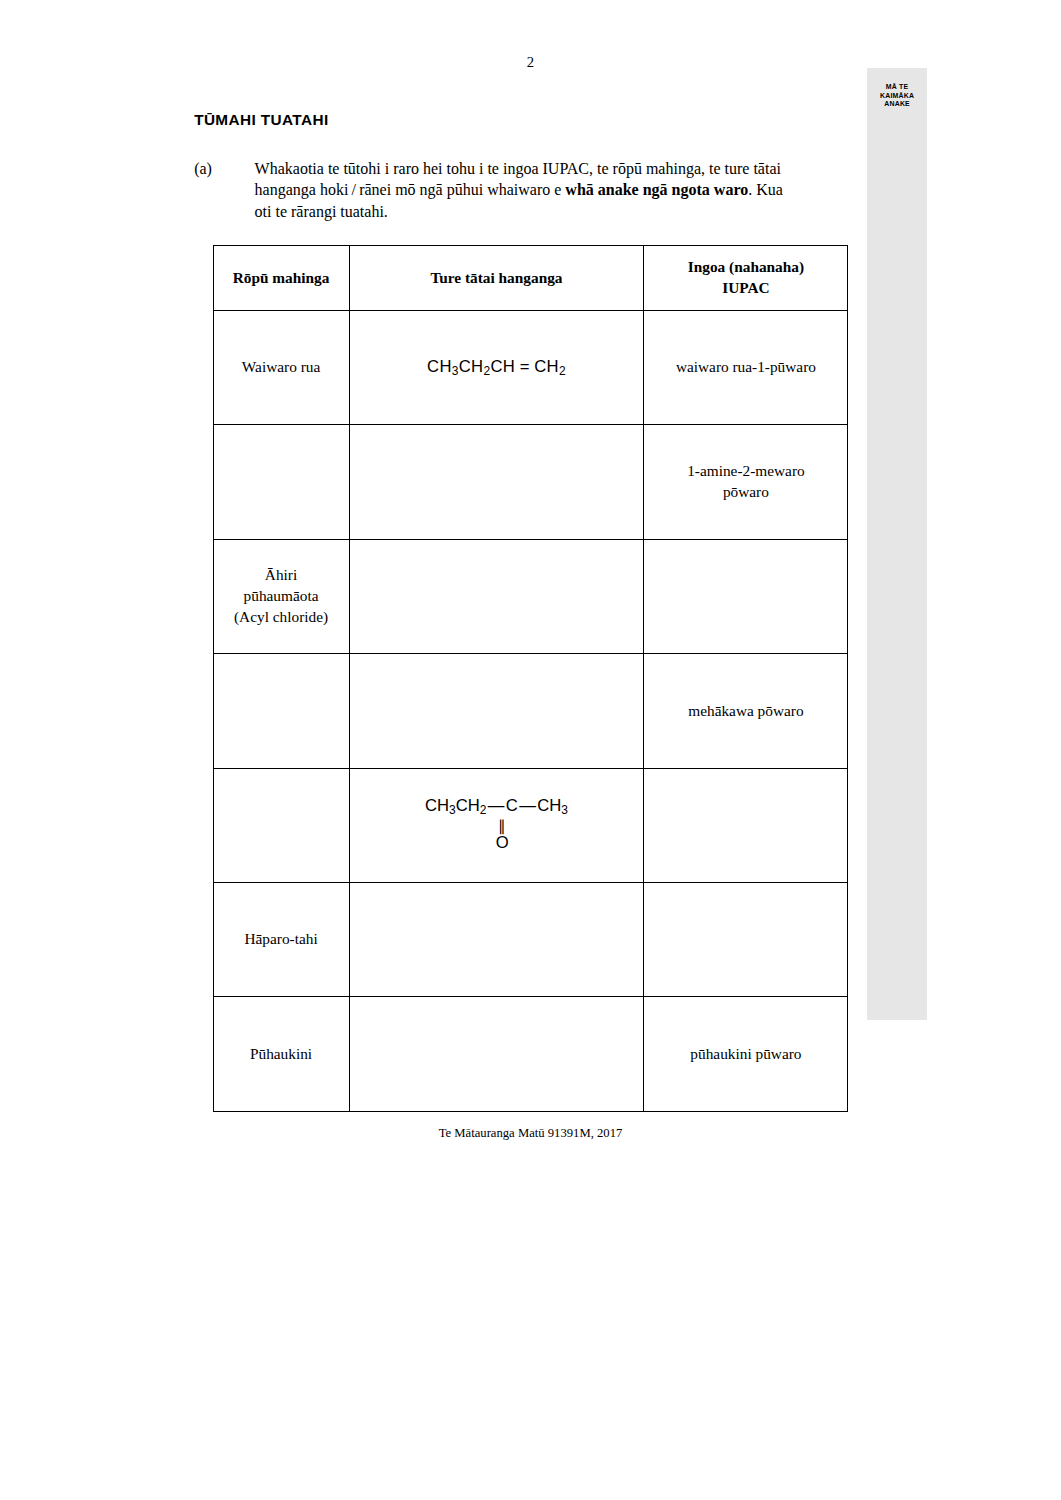MĀ TE
KAIMĀKA
ANAKE
2
TŪMAHI TUATAHI
(a)
Whakaotia te tūtohi i raro hei tohu i te ingoa IUPAC, te rōpū mahinga, te ture tātai hanganga hoki / rānei mō ngā pūhui whaiwaro e whā anake ngā ngota waro. Kua oti te rārangi tuatahi.
| Rōpū mahinga | Ture tātai hanganga | Ingoa (nahanaha) IUPAC |
| --- | --- | --- |
| Waiwaro rua | CH 3 CH 2 CH CH 2 | waiwaro rua-1-pūwaro |
| | | 1-amine-2-mewaro pōwaro |
| Āhiri pūhaumāota (Acyl chloride) | | |
| | | mehākawa pōwaro |
| | CH 3 CH 2 — C — CH 3 ∥ O | |
| Hāparo-tahi | | |
| Pūhaukini | | pūhaukini pūwaro |
Te Mātauranga Matū 91391M, 2017